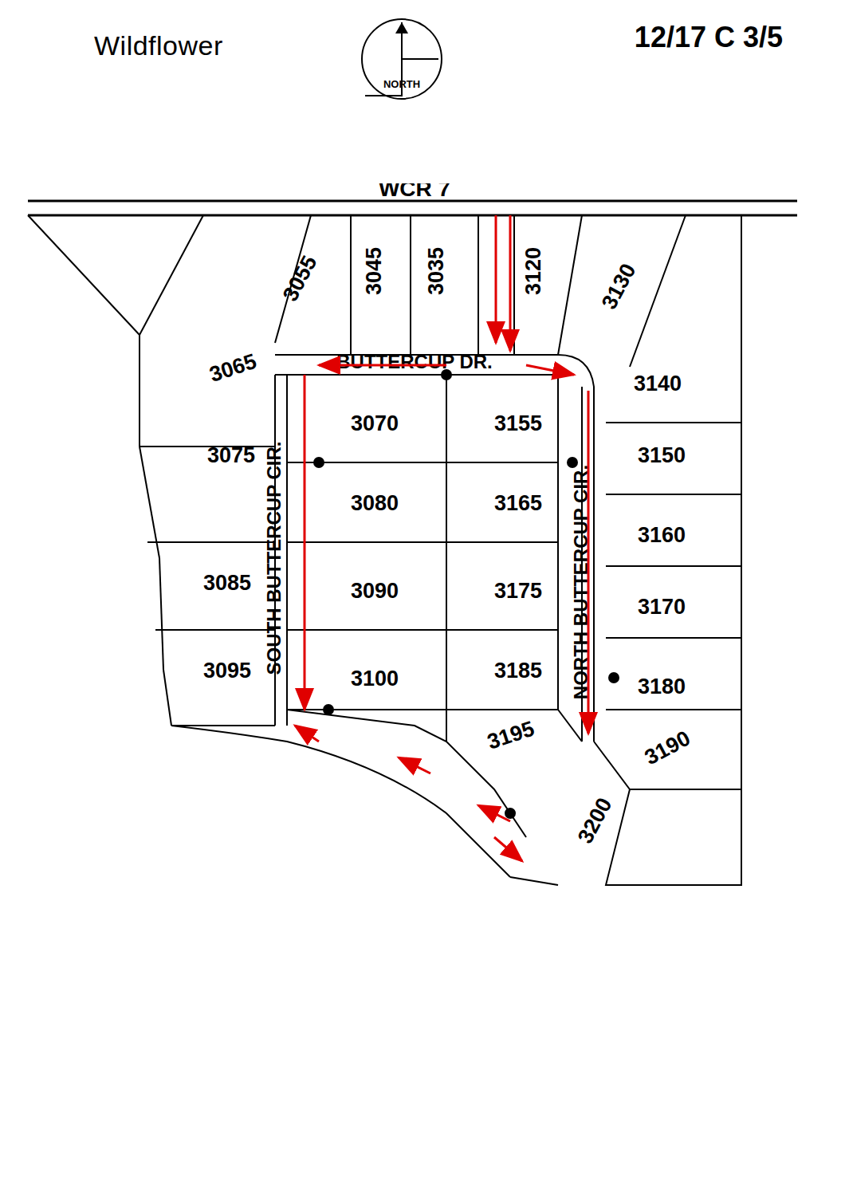Wildflower
12/17 C 3/5
NORTH
WCR 7 BUTTERCUP DR. SOUTH BUTTERCUP CIR. NORTH BUTTERCUP CIR. 3055 3045 3035 3120 3130 3065 3075 3085 3095 3070 3080 3090 3100 3155 3165 3175 3185 3140 3150 3160 3170 3180 3190 3200 3195